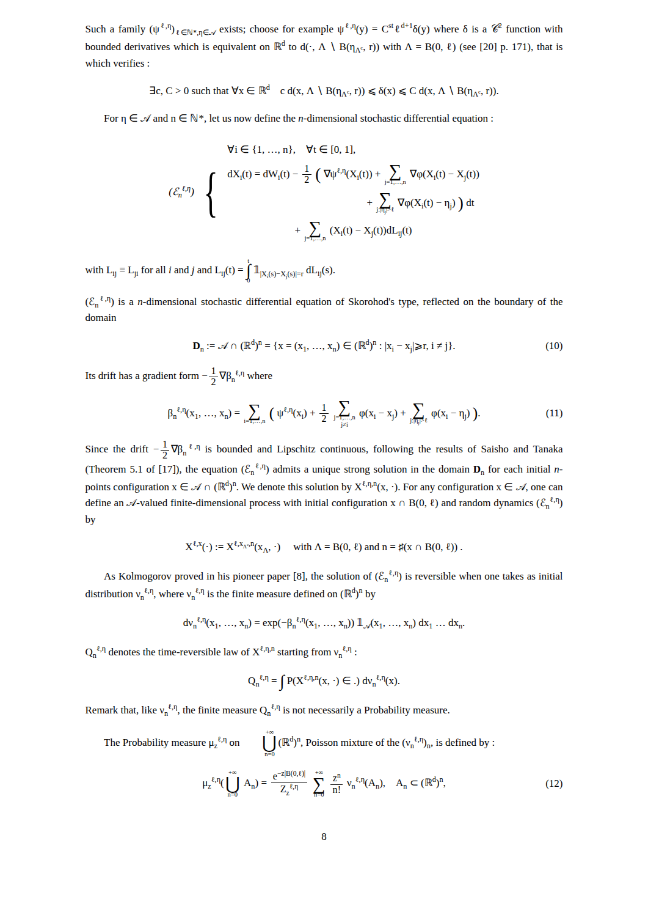Such a family (ψℓ,η)ℓ∈ℕ*,η∈𝒜 exists; choose for example ψℓ,η(y) = Cstℓd+1δ(y) where δ is a 𝒞2 function with bounded derivatives which is equivalent on ℝd to d(·, Λ ∖ B(ηΛc, r)) with Λ = B(0, ℓ) (see [20] p. 171), that is which verifies :
∃c, C > 0 such that ∀x ∈ ℝd c d(x, Λ ∖ B(ηΛc, r)) ⩽ δ(x) ⩽ C d(x, Λ ∖ B(ηΛc, r)).
For η ∈ 𝒜 and n ∈ ℕ*, let us now define the n-dimensional stochastic differential equation :
(ℰnℓ,η) {
∀i ∈ {1, …, n}, ∀t ∈ [0, 1],
dXi(t) = dWi(t) − 12 ( ∇ψℓ,η(Xi(t)) + ∑j=1,…,n ∇φ(Xi(t) − Xj(t))
+ ∑j:|ηj|>ℓ ∇φ(Xi(t) − ηj) ) dt
+ ∑j=1,…,n (Xi(t) − Xj(t))dLij(t)
with Lij ≡ Lji for all i and j and Lij(t) = t∫0 𝟙|Xi(s)−Xj(s)|=r dLij(s).
(ℰnℓ,η) is a n-dimensional stochastic differential equation of Skorohod's type, reflected on the boundary of the domain
Dn := 𝒜 ∩ (ℝd)n = {x = (x1, …, xn) ∈ (ℝd)n : |xi − xj|⩾r, i ≠ j}.
(10)
Its drift has a gradient form −12∇βnℓ,η where
βnℓ,η(x1, …, xn) = ∑i=1,…,n ( ψℓ,η(xi) + 12 ∑j=1,…,n
j≠i φ(xi − xj) + ∑j:|ηj|>ℓ φ(xi − ηj) ).
(11)
Since the drift −12∇βnℓ,η is bounded and Lipschitz continuous, following the results of Saisho and Tanaka (Theorem 5.1 of [17]), the equation (ℰnℓ,η) admits a unique strong solution in the domain Dn for each initial n-points configuration x ∈ 𝒜 ∩ (ℝd)n. We denote this solution by Xℓ,η,n(x, ·). For any configuration x ∈ 𝒜, one can define an 𝒜-valued finite-dimensional process with initial configuration x ∩ B(0, ℓ) and random dynamics (ℰnℓ,η) by
Xℓ,x(·) := Xℓ,xΛc,n(xΛ, ·) with Λ = B(0, ℓ) and n = ♯(x ∩ B(0, ℓ)) .
As Kolmogorov proved in his pioneer paper [8], the solution of (ℰnℓ,η) is reversible when one takes as initial distribution νnℓ,η, where νnℓ,η is the finite measure defined on (ℝd)n by
dνnℓ,η(x1, …, xn) = exp(−βnℓ,η(x1, …, xn)) 𝟙𝒜(x1, …, xn) dx1 … dxn.
Qnℓ,η denotes the time-reversible law of Xℓ,η,n starting from νnℓ,η :
Qnℓ,η = ∫ P(Xℓ,η,n(x, ·) ∈ .) dνnℓ,η(x).
Remark that, like νnℓ,η, the finite measure Qnℓ,η is not necessarily a Probability measure.
The Probability measure μzℓ,η on +∞⋃n=0(ℝd)n, Poisson mixture of the (νnℓ,η)n, is defined by :
μzℓ,η(+∞⋃n=0 An) = e−z|B(0,ℓ)|Zzℓ,η +∞∑n=0 zn n! νnℓ,η(An), An ⊂ (ℝd)n,
(12)
8